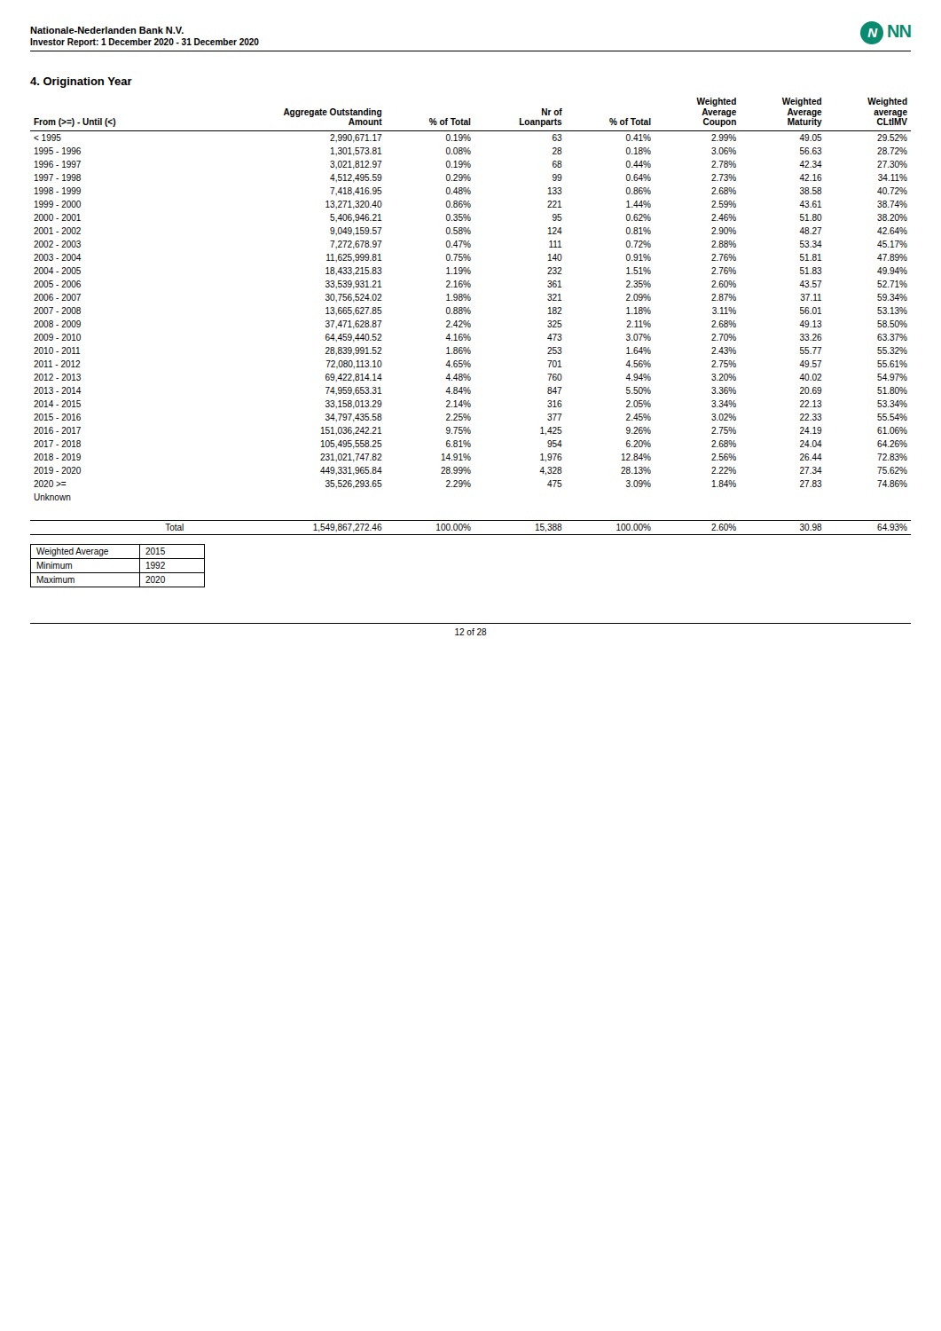NNN
Nationale-Nederlanden Bank N.V.
Investor Report: 1 December 2020 - 31 December 2020
4. Origination Year
| From (>=) - Until (<) | Aggregate Outstanding Amount | % of Total | Nr of Loanparts | % of Total | Weighted Average Coupon | Weighted Average Maturity | Weighted average CLtIMV |
| --- | --- | --- | --- | --- | --- | --- | --- |
| < 1995 | 2,990,671.17 | 0.19% | 63 | 0.41% | 2.99% | 49.05 | 29.52% |
| 1995 - 1996 | 1,301,573.81 | 0.08% | 28 | 0.18% | 3.06% | 56.63 | 28.72% |
| 1996 - 1997 | 3,021,812.97 | 0.19% | 68 | 0.44% | 2.78% | 42.34 | 27.30% |
| 1997 - 1998 | 4,512,495.59 | 0.29% | 99 | 0.64% | 2.73% | 42.16 | 34.11% |
| 1998 - 1999 | 7,418,416.95 | 0.48% | 133 | 0.86% | 2.68% | 38.58 | 40.72% |
| 1999 - 2000 | 13,271,320.40 | 0.86% | 221 | 1.44% | 2.59% | 43.61 | 38.74% |
| 2000 - 2001 | 5,406,946.21 | 0.35% | 95 | 0.62% | 2.46% | 51.80 | 38.20% |
| 2001 - 2002 | 9,049,159.57 | 0.58% | 124 | 0.81% | 2.90% | 48.27 | 42.64% |
| 2002 - 2003 | 7,272,678.97 | 0.47% | 111 | 0.72% | 2.88% | 53.34 | 45.17% |
| 2003 - 2004 | 11,625,999.81 | 0.75% | 140 | 0.91% | 2.76% | 51.81 | 47.89% |
| 2004 - 2005 | 18,433,215.83 | 1.19% | 232 | 1.51% | 2.76% | 51.83 | 49.94% |
| 2005 - 2006 | 33,539,931.21 | 2.16% | 361 | 2.35% | 2.60% | 43.57 | 52.71% |
| 2006 - 2007 | 30,756,524.02 | 1.98% | 321 | 2.09% | 2.87% | 37.11 | 59.34% |
| 2007 - 2008 | 13,665,627.85 | 0.88% | 182 | 1.18% | 3.11% | 56.01 | 53.13% |
| 2008 - 2009 | 37,471,628.87 | 2.42% | 325 | 2.11% | 2.68% | 49.13 | 58.50% |
| 2009 - 2010 | 64,459,440.52 | 4.16% | 473 | 3.07% | 2.70% | 33.26 | 63.37% |
| 2010 - 2011 | 28,839,991.52 | 1.86% | 253 | 1.64% | 2.43% | 55.77 | 55.32% |
| 2011 - 2012 | 72,080,113.10 | 4.65% | 701 | 4.56% | 2.75% | 49.57 | 55.61% |
| 2012 - 2013 | 69,422,814.14 | 4.48% | 760 | 4.94% | 3.20% | 40.02 | 54.97% |
| 2013 - 2014 | 74,959,653.31 | 4.84% | 847 | 5.50% | 3.36% | 20.69 | 51.80% |
| 2014 - 2015 | 33,158,013.29 | 2.14% | 316 | 2.05% | 3.34% | 22.13 | 53.34% |
| 2015 - 2016 | 34,797,435.58 | 2.25% | 377 | 2.45% | 3.02% | 22.33 | 55.54% |
| 2016 - 2017 | 151,036,242.21 | 9.75% | 1,425 | 9.26% | 2.75% | 24.19 | 61.06% |
| 2017 - 2018 | 105,495,558.25 | 6.81% | 954 | 6.20% | 2.68% | 24.04 | 64.26% |
| 2018 - 2019 | 231,021,747.82 | 14.91% | 1,976 | 12.84% | 2.56% | 26.44 | 72.83% |
| 2019 - 2020 | 449,331,965.84 | 28.99% | 4,328 | 28.13% | 2.22% | 27.34 | 75.62% |
| 2020 >= | 35,526,293.65 | 2.29% | 475 | 3.09% | 1.84% | 27.83 | 74.86% |
| Unknown | | | | | | | |
| Total | 1,549,867,272.46 | 100.00% | 15,388 | 100.00% | 2.60% | 30.98 | 64.93% |
| Weighted Average | 2015 |
| Minimum | 1992 |
| Maximum | 2020 |
12 of 28